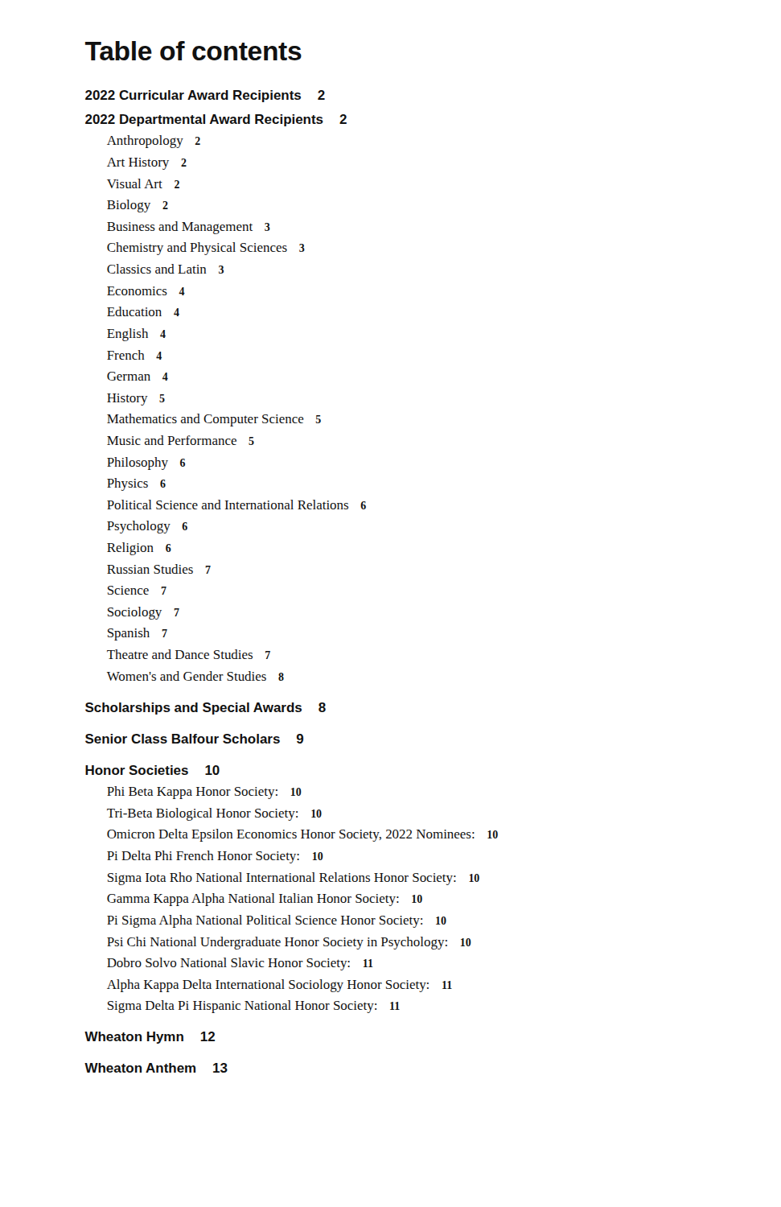Table of contents
2022 Curricular Award Recipients 2
2022 Departmental Award Recipients 2
Anthropology 2
Art History 2
Visual Art 2
Biology 2
Business and Management 3
Chemistry and Physical Sciences 3
Classics and Latin 3
Economics 4
Education 4
English 4
French 4
German 4
History 5
Mathematics and Computer Science 5
Music and Performance 5
Philosophy 6
Physics 6
Political Science and International Relations 6
Psychology 6
Religion 6
Russian Studies 7
Science 7
Sociology 7
Spanish 7
Theatre and Dance Studies 7
Women's and Gender Studies 8
Scholarships and Special Awards 8
Senior Class Balfour Scholars 9
Honor Societies 10
Phi Beta Kappa Honor Society: 10
Tri-Beta Biological Honor Society: 10
Omicron Delta Epsilon Economics Honor Society, 2022 Nominees: 10
Pi Delta Phi French Honor Society: 10
Sigma Iota Rho National International Relations Honor Society: 10
Gamma Kappa Alpha National Italian Honor Society: 10
Pi Sigma Alpha National Political Science Honor Society: 10
Psi Chi National Undergraduate Honor Society in Psychology: 10
Dobro Solvo National Slavic Honor Society: 11
Alpha Kappa Delta International Sociology Honor Society: 11
Sigma Delta Pi Hispanic National Honor Society: 11
Wheaton Hymn 12
Wheaton Anthem 13